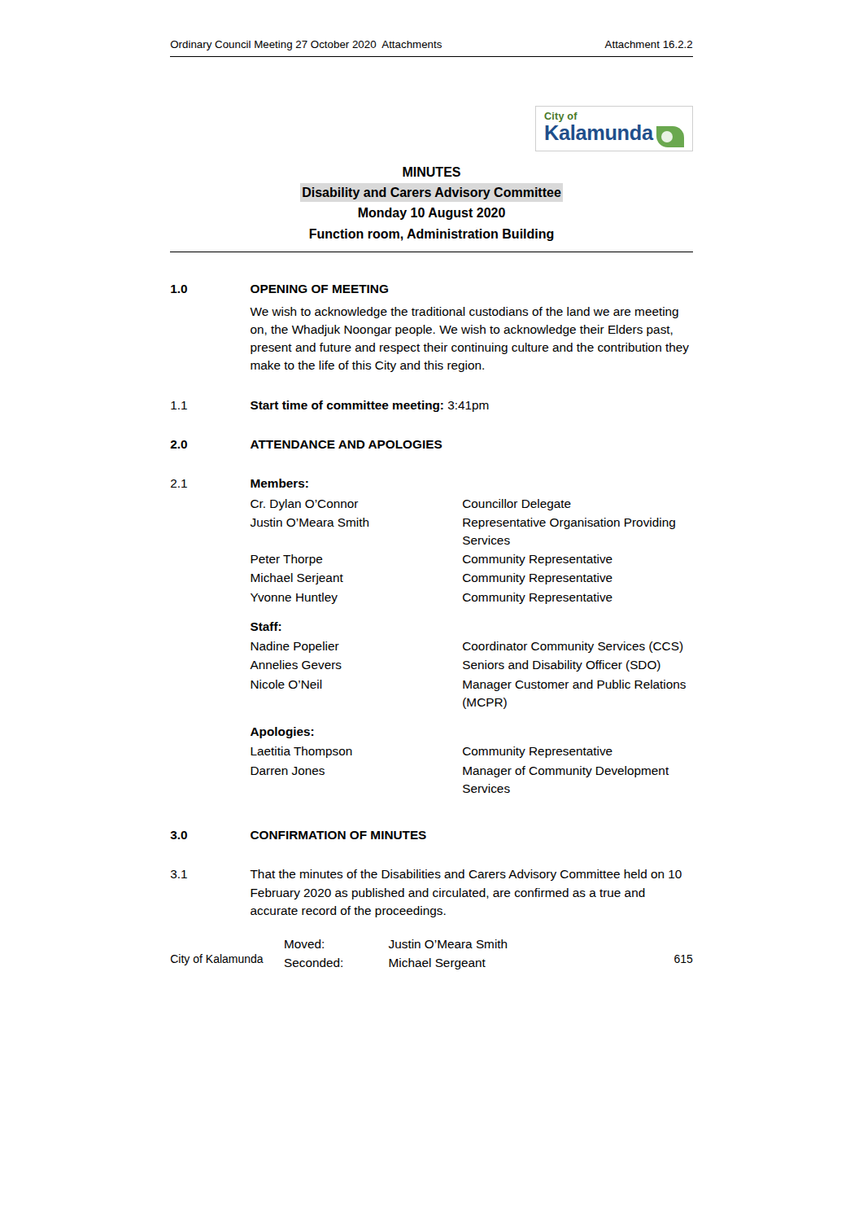Ordinary Council Meeting 27 October 2020 Attachments
Attachment 16.2.2
City of
Kalamunda
MINUTES
Disability and Carers Advisory Committee
Monday 10 August 2020
Function room, Administration Building
1.0
OPENING OF MEETING
We wish to acknowledge the traditional custodians of the land we are meeting on, the Whadjuk Noongar people. We wish to acknowledge their Elders past, present and future and respect their continuing culture and the contribution they make to the life of this City and this region.
1.1
Start time of committee meeting: 3:41pm
2.0
ATTENDANCE AND APOLOGIES
2.1
Members:
| Cr. Dylan O’Connor | Councillor Delegate |
| Justin O’Meara Smith | Representative Organisation Providing Services |
| Peter Thorpe | Community Representative |
| Michael Serjeant | Community Representative |
| Yvonne Huntley | Community Representative |
Staff:
| Nadine Popelier | Coordinator Community Services (CCS) |
| Annelies Gevers | Seniors and Disability Officer (SDO) |
| Nicole O’Neil | Manager Customer and Public Relations (MCPR) |
Apologies:
| Laetitia Thompson | Community Representative |
| Darren Jones | Manager of Community Development Services |
3.0
CONFIRMATION OF MINUTES
3.1
That the minutes of the Disabilities and Carers Advisory Committee held on 10 February 2020 as published and circulated, are confirmed as a true and accurate record of the proceedings.
| Moved: | Justin O’Meara Smith |
| Seconded: | Michael Sergeant |
City of Kalamunda
615